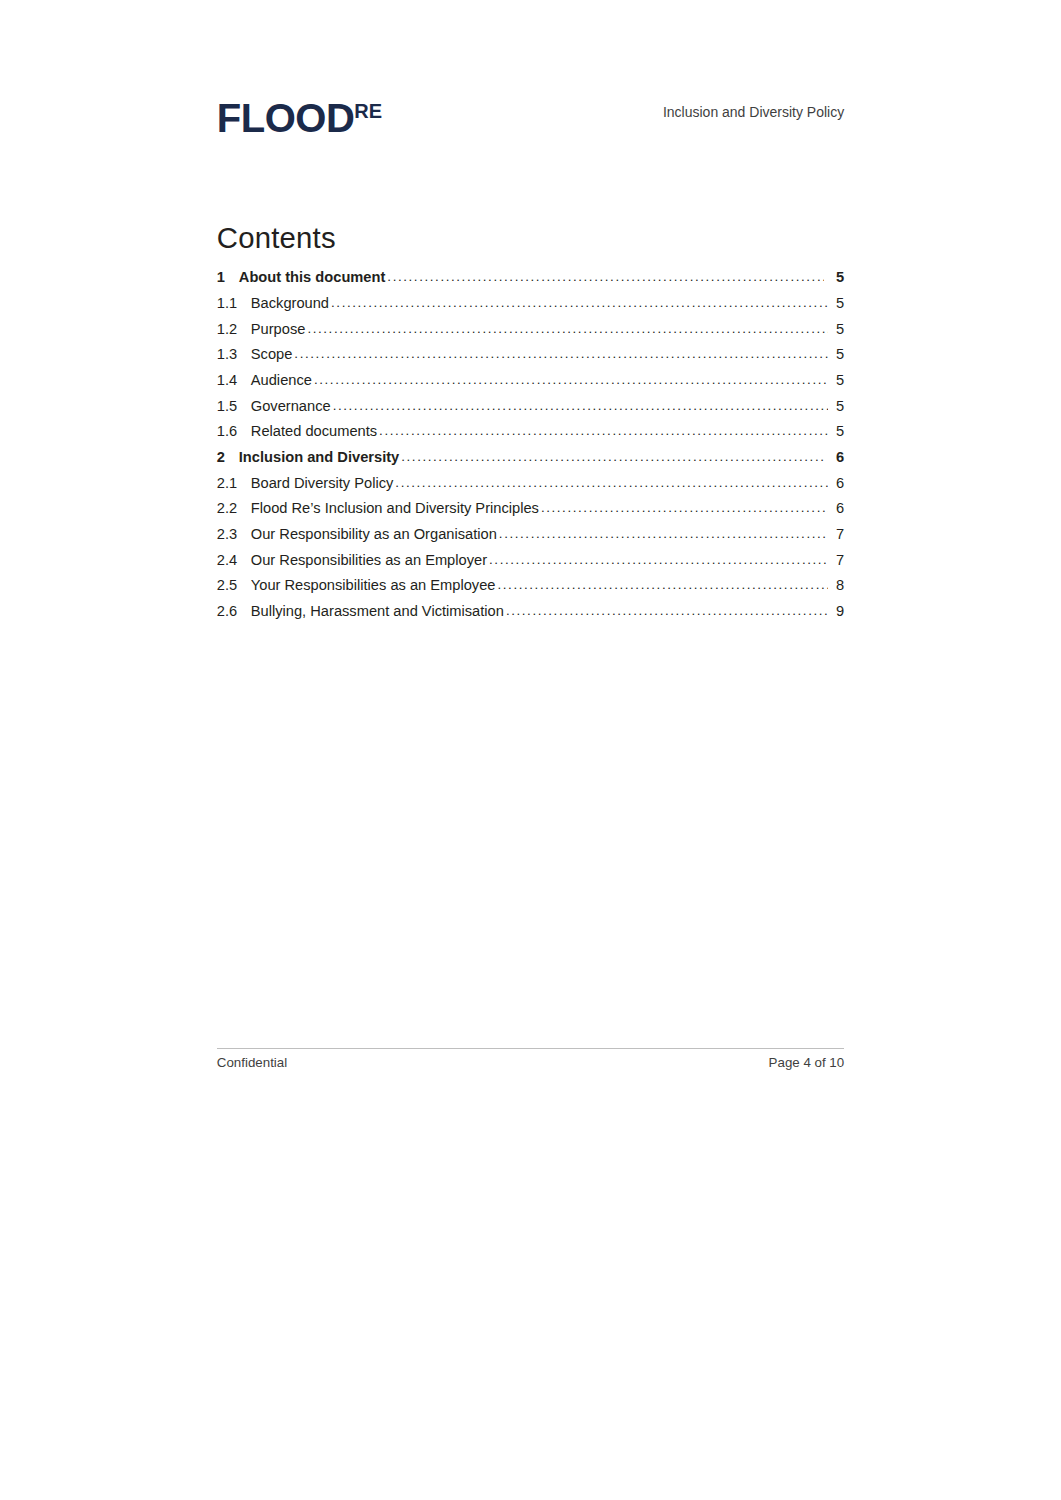FLOODRE
Inclusion and Diversity Policy
Contents
1 About this document ........................................................................................................... 5
1.1 Background ................................................................................................................................. 5
1.2 Purpose ....................................................................................................................................... 5
1.3 Scope ........................................................................................................................................... 5
1.4 Audience ..................................................................................................................................... 5
1.5 Governance ............................................................................................................................... 5
1.6 Related documents ................................................................................................................. 5
2 Inclusion and Diversity ..................................................................................................... 6
2.1 Board Diversity Policy ............................................................................................................. 6
2.2 Flood Re’s Inclusion and Diversity Principles ......................................................................... 6
2.3 Our Responsibility as an Organisation ..................................................................................... 7
2.4 Our Responsibilities as an Employer ......................................................................................... 7
2.5 Your Responsibilities as an Employee ..................................................................................... 8
2.6 Bullying, Harassment and Victimisation ................................................................................. 9
Confidential Page 4 of 10